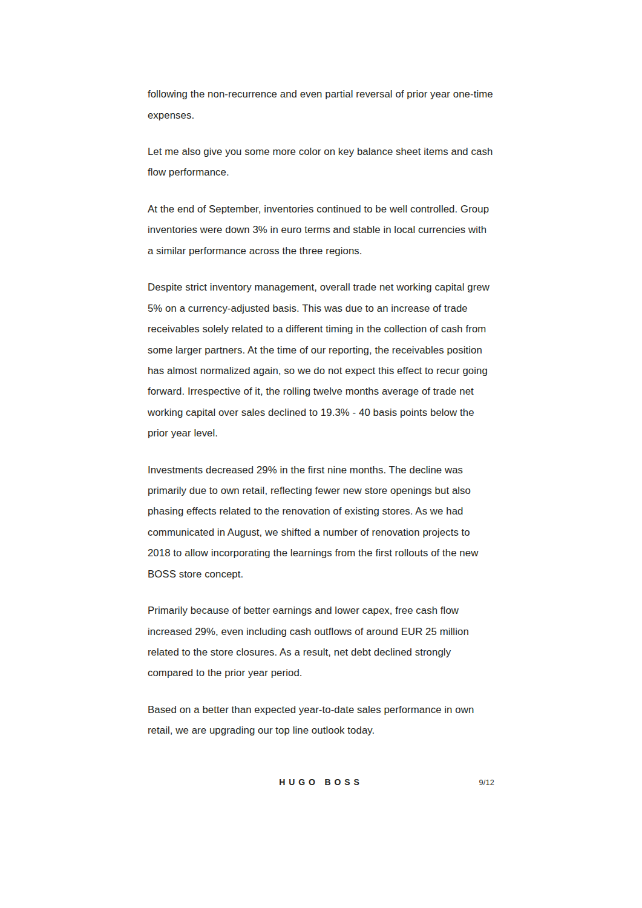following the non-recurrence and even partial reversal of prior year one-time expenses.
Let me also give you some more color on key balance sheet items and cash flow performance.
At the end of September, inventories continued to be well controlled. Group inventories were down 3% in euro terms and stable in local currencies with a similar performance across the three regions.
Despite strict inventory management, overall trade net working capital grew 5% on a currency-adjusted basis. This was due to an increase of trade receivables solely related to a different timing in the collection of cash from some larger partners. At the time of our reporting, the receivables position has almost normalized again, so we do not expect this effect to recur going forward. Irrespective of it, the rolling twelve months average of trade net working capital over sales declined to 19.3% - 40 basis points below the prior year level.
Investments decreased 29% in the first nine months. The decline was primarily due to own retail, reflecting fewer new store openings but also phasing effects related to the renovation of existing stores. As we had communicated in August, we shifted a number of renovation projects to 2018 to allow incorporating the learnings from the first rollouts of the new BOSS store concept.
Primarily because of better earnings and lower capex, free cash flow increased 29%, even including cash outflows of around EUR 25 million related to the store closures. As a result, net debt declined strongly compared to the prior year period.
Based on a better than expected year-to-date sales performance in own retail, we are upgrading our top line outlook today.
Hugo Boss 9/12